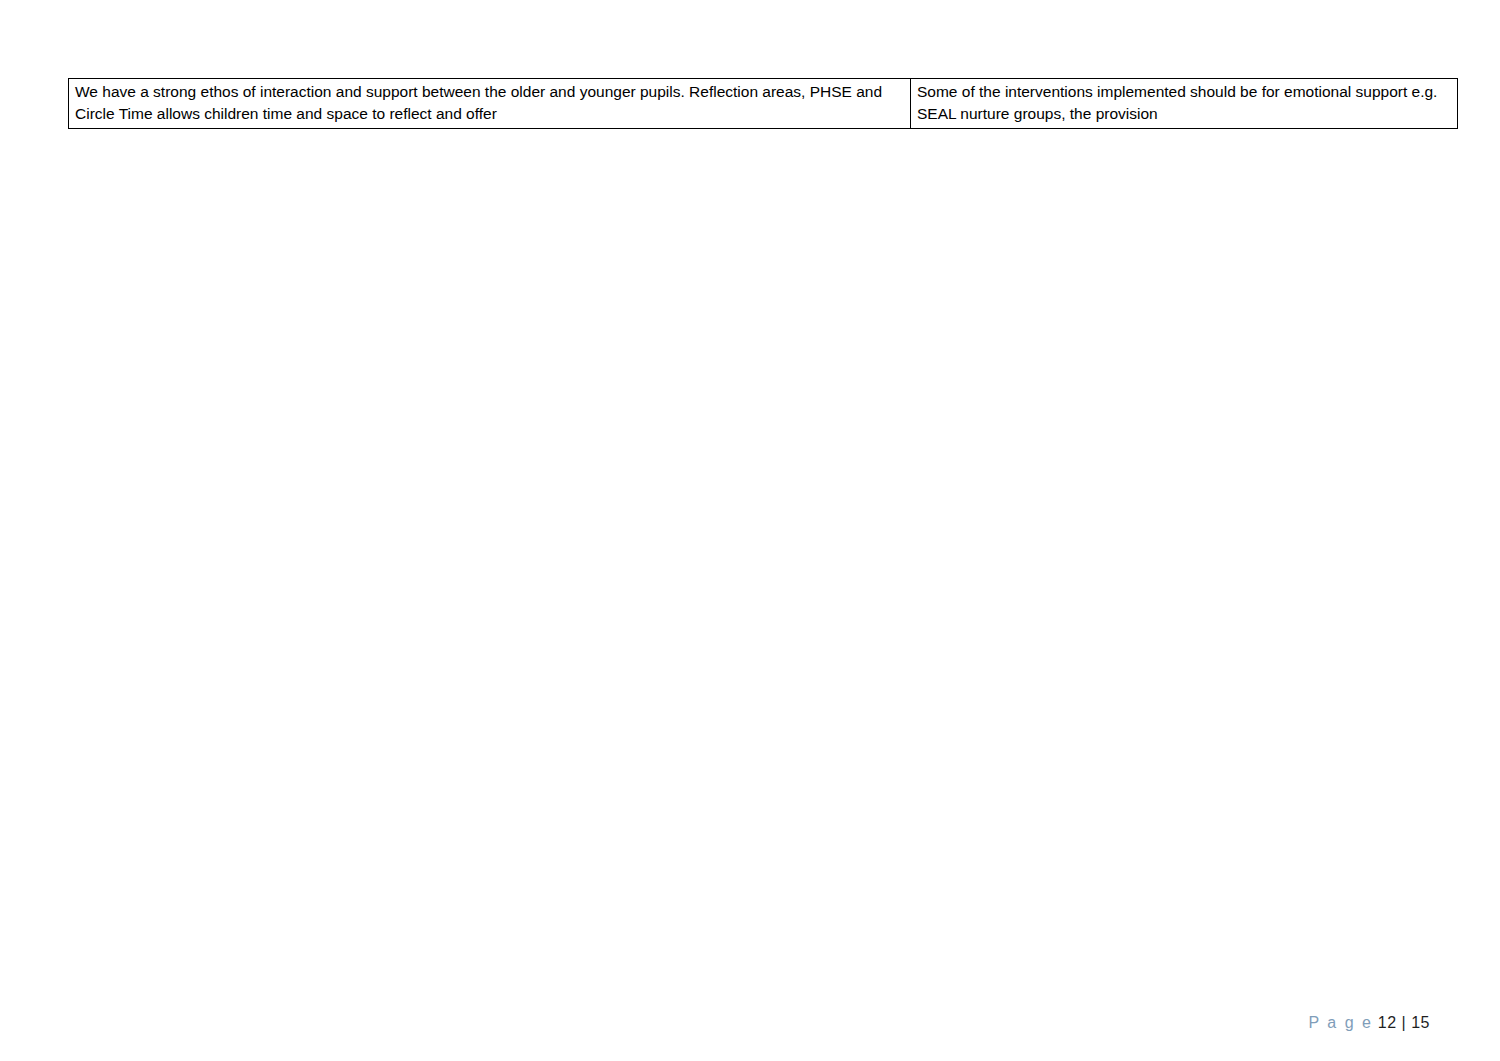| We have a strong ethos of interaction and support between the older and younger pupils. Reflection areas, PHSE and Circle Time allows children time and space to reflect and offer | Some of the interventions implemented should be for emotional support e.g. SEAL nurture groups, the provision |
P a g e 12 | 15